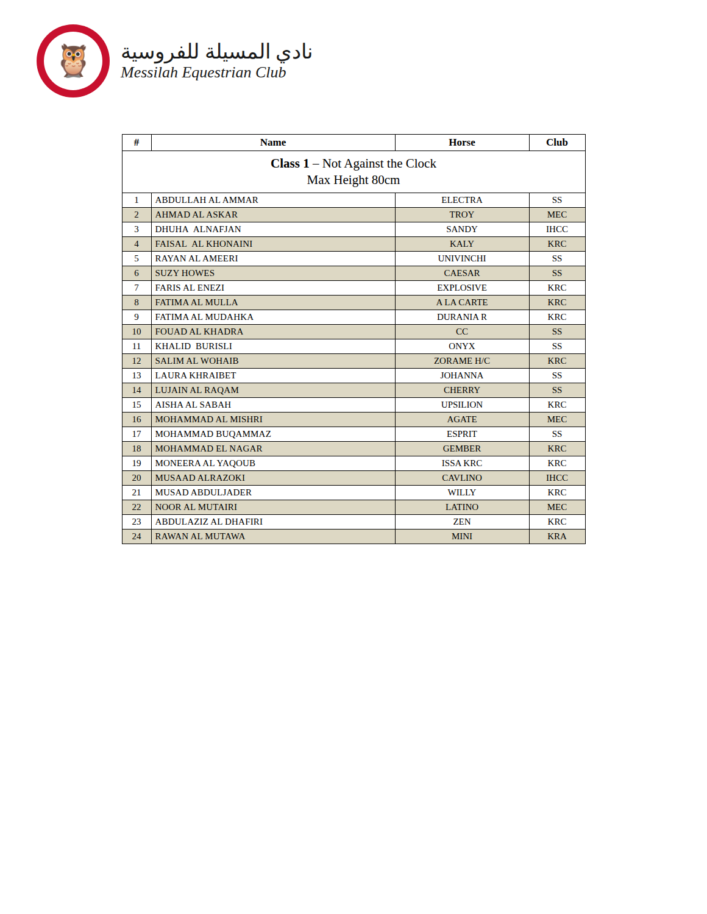🦉
نادي المسيلة للفروسية
Messilah Equestrian Club
| Class 1 – Not Against the Clock |
| Max Height 80cm |
| # | Name | Horse | Club |
| 1 | ABDULLAH AL AMMAR | ELECTRA | SS |
| 2 | AHMAD AL ASKAR | TROY | MEC |
| 3 | DHUHA ALNAFJAN | SANDY | IHCC |
| 4 | FAISAL AL KHONAINI | KALY | KRC |
| 5 | RAYAN AL AMEERI | UNIVINCHI | SS |
| 6 | SUZY HOWES | CAESAR | SS |
| 7 | FARIS AL ENEZI | EXPLOSIVE | KRC |
| 8 | FATIMA AL MULLA | A LA CARTE | KRC |
| 9 | FATIMA AL MUDAHKA | DURANIA R | KRC |
| 10 | FOUAD AL KHADRA | CC | SS |
| 11 | KHALID BURISLI | ONYX | SS |
| 12 | SALIM AL WOHAIB | ZORAME H/C | KRC |
| 13 | LAURA KHRAIBET | JOHANNA | SS |
| 14 | LUJAIN AL RAQAM | CHERRY | SS |
| 15 | AISHA AL SABAH | UPSILION | KRC |
| 16 | MOHAMMAD AL MISHRI | AGATE | MEC |
| 17 | MOHAMMAD BUQAMMAZ | ESPRIT | SS |
| 18 | MOHAMMAD EL NAGAR | GEMBER | KRC |
| 19 | MONEERA AL YAQOUB | ISSA KRC | KRC |
| 20 | MUSAAD ALRAZOKI | CAVLINO | IHCC |
| 21 | MUSAD ABDULJADER | WILLY | KRC |
| 22 | NOOR AL MUTAIRI | LATINO | MEC |
| 23 | ABDULAZIZ AL DHAFIRI | ZEN | KRC |
| 24 | RAWAN AL MUTAWA | MINI | KRA |